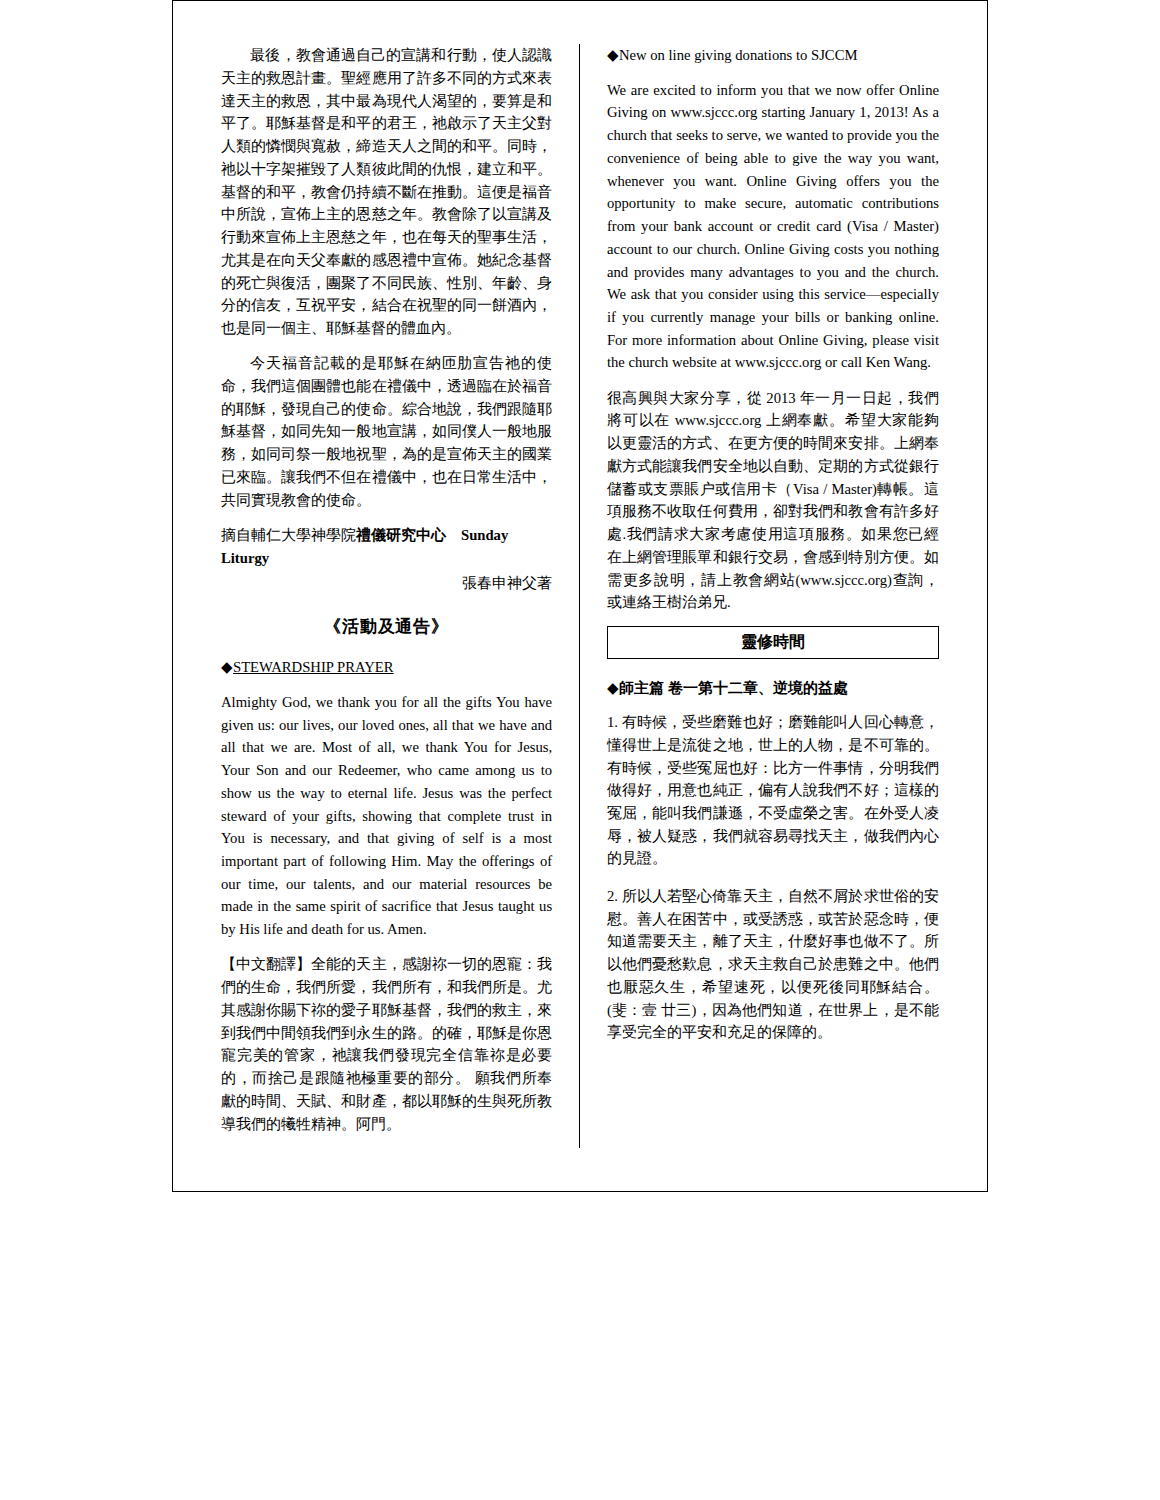最後，教會通過自己的宣講和行動，使人認識天主的救恩計畫。聖經應用了許多不同的方式來表達天主的救恩，其中最為現代人渴望的，要算是和平了。耶穌基督是和平的君王，祂啟示了天主父對人類的憐憫與寬赦，締造天人之間的和平。同時，祂以十字架摧毀了人類彼此間的仇恨，建立和平。基督的和平，教會仍持續不斷在推動。這便是福音中所說，宣佈上主的恩慈之年。教會除了以宣講及行動來宣佈上主恩慈之年，也在每天的聖事生活，尤其是在向天父奉獻的感恩禮中宣佈。她紀念基督的死亡與復活，團聚了不同民族、性別、年齡、身分的信友，互祝平安，結合在祝聖的同一餅酒內，也是同一個主、耶穌基督的體血內。
今天福音記載的是耶穌在納匝肋宣告祂的使命，我們這個團體也能在禮儀中，透過臨在於福音的耶穌，發現自己的使命。綜合地說，我們跟隨耶穌基督，如同先知一般地宣講，如同僕人一般地服務，如同司祭一般地祝聖，為的是宣佈天主的國業已來臨。讓我們不但在禮儀中，也在日常生活中，共同實現教會的使命。
摘自輔仁大學神學院禮儀研究中心　Sunday Liturgy
張春申神父著
《活動及通告》
◆STEWARDSHIP PRAYER
Almighty God, we thank you for all the gifts You have given us: our lives, our loved ones, all that we have and all that we are. Most of all, we thank You for Jesus, Your Son and our Redeemer, who came among us to show us the way to eternal life. Jesus was the perfect steward of your gifts, showing that complete trust in You is necessary, and that giving of self is a most important part of following Him. May the offerings of our time, our talents, and our material resources be made in the same spirit of sacrifice that Jesus taught us by His life and death for us. Amen.
【中文翻譯】全能的天主，感謝祢一切的恩寵：我們的生命，我們所愛，我們所有，和我們所是。尤其感謝你賜下祢的愛子耶穌基督，我們的救主，來到我們中間領我們到永生的路。的確，耶穌是你恩寵完美的管家，祂讓我們發現完全信靠祢是必要的，而捨己是跟隨祂極重要的部分。 願我們所奉獻的時間、天賦、和財產，都以耶穌的生與死所教導我們的犧牲精神。阿門。
◆New on line giving donations to SJCCM
We are excited to inform you that we now offer Online Giving on www.sjccc.org starting January 1, 2013! As a church that seeks to serve, we wanted to provide you the convenience of being able to give the way you want, whenever you want. Online Giving offers you the opportunity to make secure, automatic contributions from your bank account or credit card (Visa / Master) account to our church. Online Giving costs you nothing and provides many advantages to you and the church. We ask that you consider using this service—especially if you currently manage your bills or banking online. For more information about Online Giving, please visit the church website at www.sjccc.org or call Ken Wang.
很高興與大家分享，從 2013 年一月一日起，我們將可以在 www.sjccc.org 上網奉獻。希望大家能夠以更靈活的方式、在更方便的時間來安排。上網奉獻方式能讓我們安全地以自動、定期的方式從銀行儲蓄或支票賬户或信用卡（Visa / Master)轉帳。這項服務不收取任何費用，卻對我們和教會有許多好處.我們請求大家考慮使用這項服務。如果您已經在上網管理賬單和銀行交易，會感到特別方便。如需更多說明，請上教會網站(www.sjccc.org)查詢，或連絡王樹治弟兄.
靈修時間
◆師主篇 卷一第十二章、逆境的益處
1. 有時候，受些磨難也好；磨難能叫人回心轉意，懂得世上是流徙之地，世上的人物，是不可靠的。有時候，受些冤屈也好：比方一件事情，分明我們做得好，用意也純正，偏有人說我們不好；這樣的冤屈，能叫我們謙遜，不受虛榮之害。在外受人凌辱，被人疑惑，我們就容易尋找天主，做我們內心的見證。
2. 所以人若堅心倚靠天主，自然不屑於求世俗的安慰。善人在困苦中，或受誘惑，或苦於惡念時，便知道需要天主，離了天主，什麼好事也做不了。所以他們憂愁歎息，求天主救自己於患難之中。他們也厭惡久生，希望速死，以便死後同耶穌結合。(斐：壹 廿三)，因為他們知道，在世界上，是不能享受完全的平安和充足的保障的。